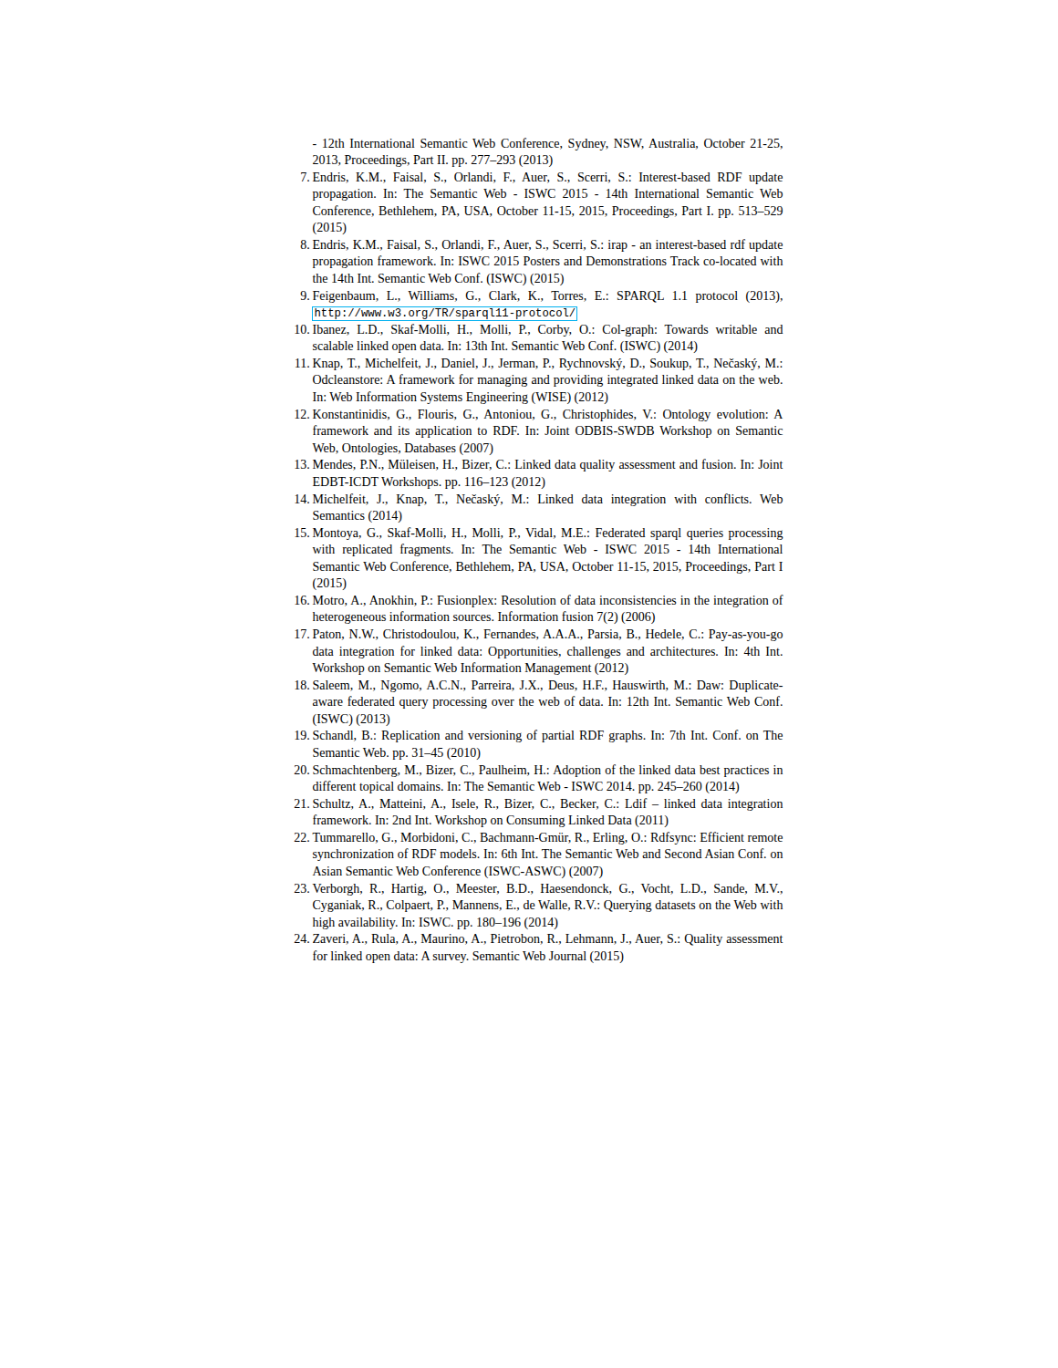- 12th International Semantic Web Conference, Sydney, NSW, Australia, October 21-25, 2013, Proceedings, Part II. pp. 277–293 (2013)
7. Endris, K.M., Faisal, S., Orlandi, F., Auer, S., Scerri, S.: Interest-based RDF update propagation. In: The Semantic Web - ISWC 2015 - 14th International Semantic Web Conference, Bethlehem, PA, USA, October 11-15, 2015, Proceedings, Part I. pp. 513–529 (2015)
8. Endris, K.M., Faisal, S., Orlandi, F., Auer, S., Scerri, S.: irap - an interest-based rdf update propagation framework. In: ISWC 2015 Posters and Demonstrations Track co-located with the 14th Int. Semantic Web Conf. (ISWC) (2015)
9. Feigenbaum, L., Williams, G., Clark, K., Torres, E.: SPARQL 1.1 protocol (2013), http://www.w3.org/TR/sparql11-protocol/
10. Ibanez, L.D., Skaf-Molli, H., Molli, P., Corby, O.: Col-graph: Towards writable and scalable linked open data. In: 13th Int. Semantic Web Conf. (ISWC) (2014)
11. Knap, T., Michelfeit, J., Daniel, J., Jerman, P., Rychnovský, D., Soukup, T., Nečaský, M.: Odcleanstore: A framework for managing and providing integrated linked data on the web. In: Web Information Systems Engineering (WISE) (2012)
12. Konstantinidis, G., Flouris, G., Antoniou, G., Christophides, V.: Ontology evolution: A framework and its application to RDF. In: Joint ODBIS-SWDB Workshop on Semantic Web, Ontologies, Databases (2007)
13. Mendes, P.N., Müleisen, H., Bizer, C.: Linked data quality assessment and fusion. In: Joint EDBT-ICDT Workshops. pp. 116–123 (2012)
14. Michelfeit, J., Knap, T., Nečaský, M.: Linked data integration with conflicts. Web Semantics (2014)
15. Montoya, G., Skaf-Molli, H., Molli, P., Vidal, M.E.: Federated sparql queries processing with replicated fragments. In: The Semantic Web - ISWC 2015 - 14th International Semantic Web Conference, Bethlehem, PA, USA, October 11-15, 2015, Proceedings, Part I (2015)
16. Motro, A., Anokhin, P.: Fusionplex: Resolution of data inconsistencies in the integration of heterogeneous information sources. Information fusion 7(2) (2006)
17. Paton, N.W., Christodoulou, K., Fernandes, A.A.A., Parsia, B., Hedele, C.: Pay-as-you-go data integration for linked data: Opportunities, challenges and architectures. In: 4th Int. Workshop on Semantic Web Information Management (2012)
18. Saleem, M., Ngomo, A.C.N., Parreira, J.X., Deus, H.F., Hauswirth, M.: Daw: Duplicate-aware federated query processing over the web of data. In: 12th Int. Semantic Web Conf. (ISWC) (2013)
19. Schandl, B.: Replication and versioning of partial RDF graphs. In: 7th Int. Conf. on The Semantic Web. pp. 31–45 (2010)
20. Schmachtenberg, M., Bizer, C., Paulheim, H.: Adoption of the linked data best practices in different topical domains. In: The Semantic Web - ISWC 2014. pp. 245–260 (2014)
21. Schultz, A., Matteini, A., Isele, R., Bizer, C., Becker, C.: Ldif – linked data integration framework. In: 2nd Int. Workshop on Consuming Linked Data (2011)
22. Tummarello, G., Morbidoni, C., Bachmann-Gmür, R., Erling, O.: Rdfsync: Efficient remote synchronization of RDF models. In: 6th Int. The Semantic Web and Second Asian Conf. on Asian Semantic Web Conference (ISWC-ASWC) (2007)
23. Verborgh, R., Hartig, O., Meester, B.D., Haesendonck, G., Vocht, L.D., Sande, M.V., Cyganiak, R., Colpaert, P., Mannens, E., de Walle, R.V.: Querying datasets on the Web with high availability. In: ISWC. pp. 180–196 (2014)
24. Zaveri, A., Rula, A., Maurino, A., Pietrobon, R., Lehmann, J., Auer, S.: Quality assessment for linked open data: A survey. Semantic Web Journal (2015)